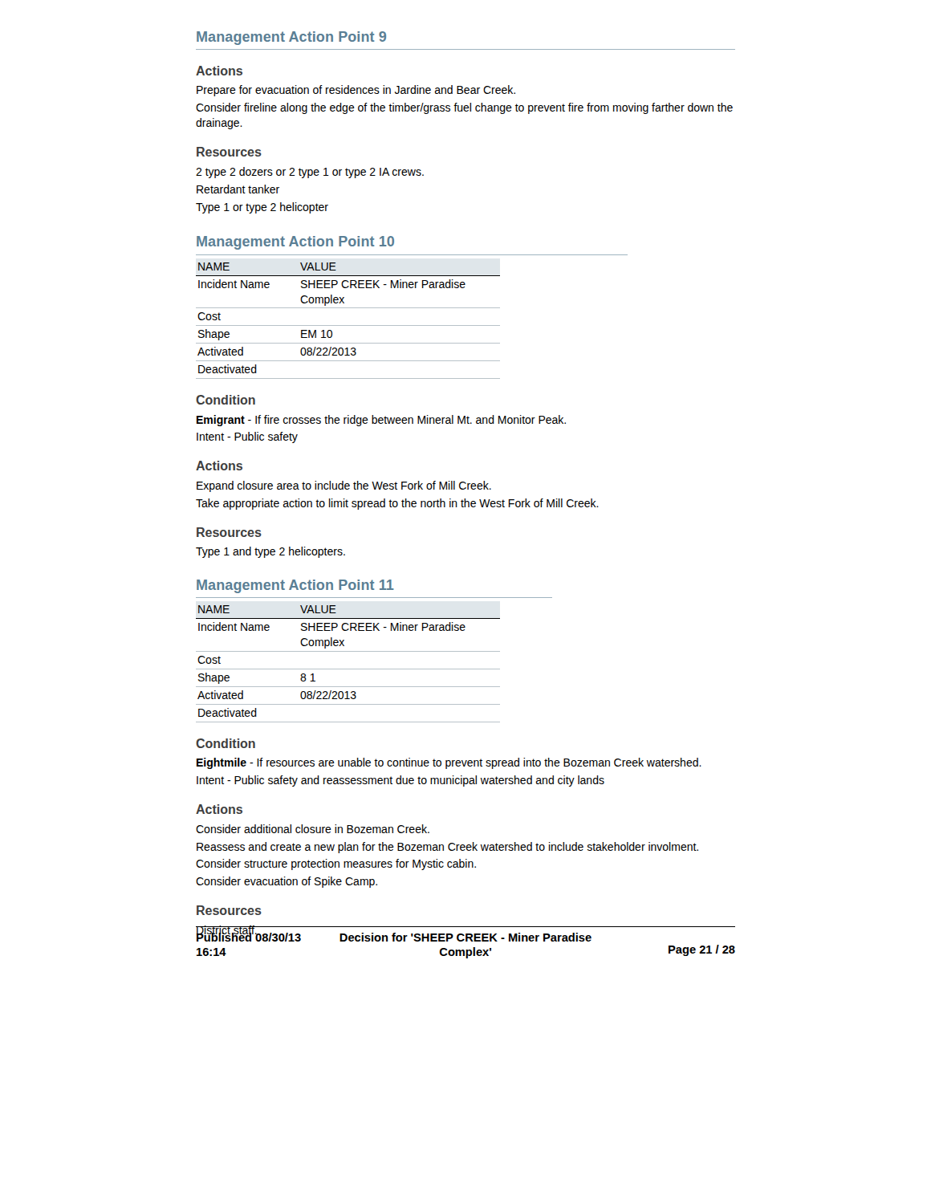Management Action Point 9
Actions
Prepare for evacuation of residences in Jardine and Bear Creek.
Consider fireline along the edge of the timber/grass fuel change to prevent fire from moving farther down the drainage.
Resources
2 type 2 dozers or 2 type 1 or type 2 IA crews.
Retardant tanker
Type 1 or type 2 helicopter
Management Action Point 10
| NAME | VALUE |
| --- | --- |
| Incident Name | SHEEP CREEK - Miner Paradise Complex |
| Cost | |
| Shape | EM 10 |
| Activated | 08/22/2013 |
| Deactivated | |
Condition
Emigrant - If fire crosses the ridge between Mineral Mt. and Monitor Peak.
Intent - Public safety
Actions
Expand closure area to include the West Fork of Mill Creek.
Take appropriate action to limit spread to the north in the West Fork of Mill Creek.
Resources
Type 1 and type 2 helicopters.
Management Action Point 11
| NAME | VALUE |
| --- | --- |
| Incident Name | SHEEP CREEK - Miner Paradise Complex |
| Cost | |
| Shape | 8 1 |
| Activated | 08/22/2013 |
| Deactivated | |
Condition
Eightmile - If resources are unable to continue to prevent spread into the Bozeman Creek watershed.
Intent - Public safety and reassessment due to municipal watershed and city lands
Actions
Consider additional closure in Bozeman Creek.
Reassess and create a new plan for the Bozeman Creek watershed to include stakeholder involment.
Consider structure protection measures for Mystic cabin.
Consider evacuation of Spike Camp.
Resources
District staff.
| Published 08/30/13 16:14 | Decision for 'SHEEP CREEK - Miner Paradise Complex' | Page 21 / 28 |